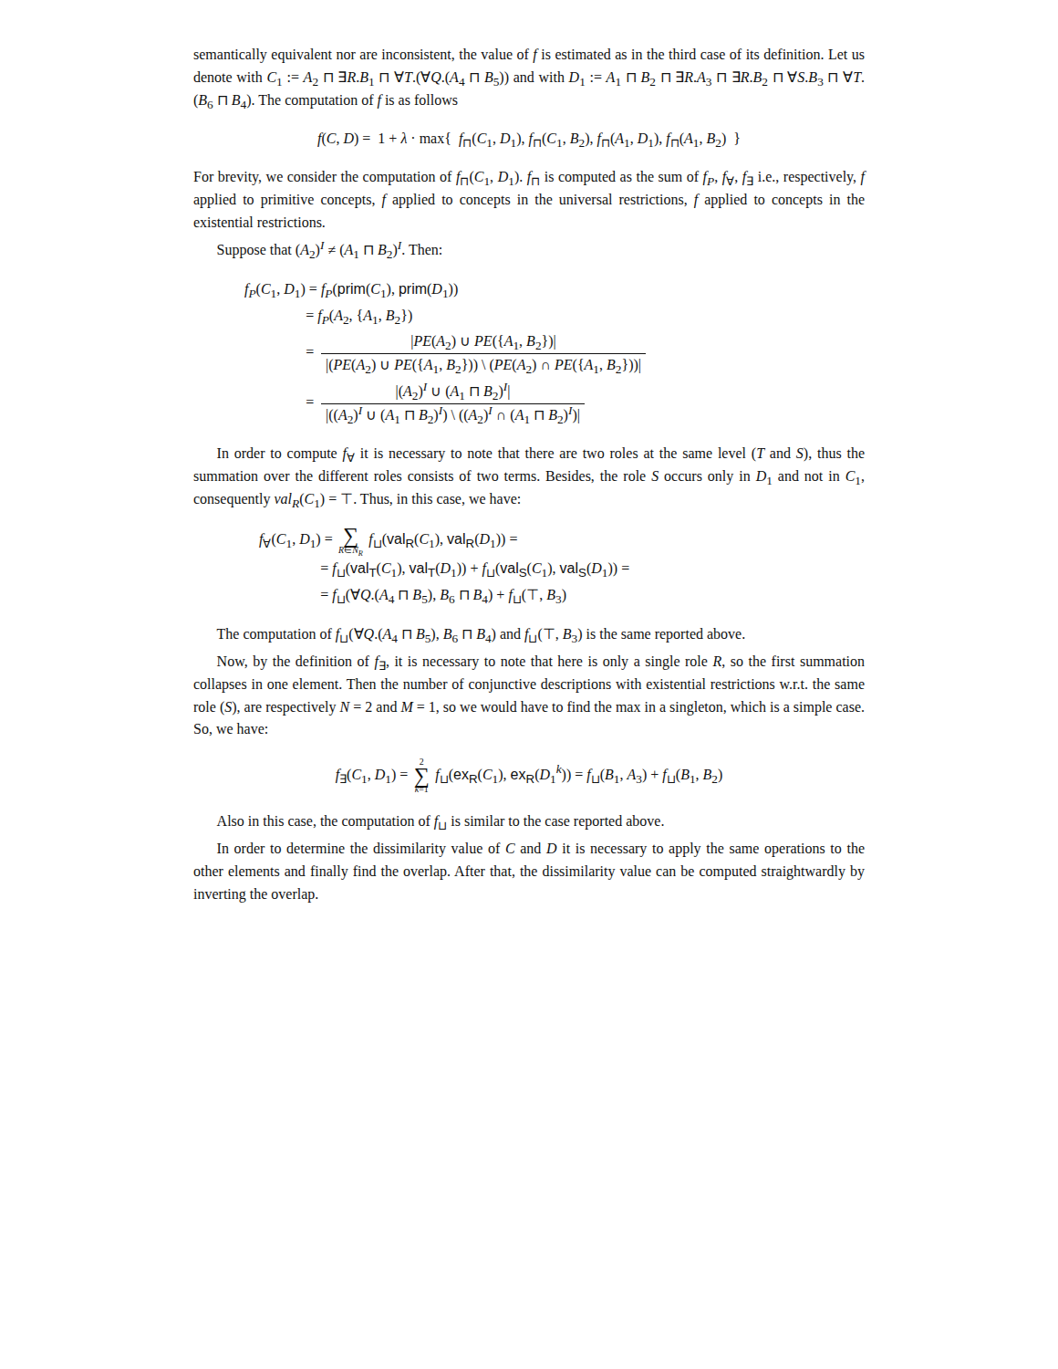semantically equivalent nor are inconsistent, the value of f is estimated as in the third case of its definition. Let us denote with C1 := A2 ⊓ ∃R.B1 ⊓ ∀T.(∀Q.(A4 ⊓ B5)) and with D1 := A1 ⊓ B2 ⊓ ∃R.A3 ⊓ ∃R.B2 ⊓ ∀S.B3 ⊓ ∀T.(B6 ⊓ B4). The computation of f is as follows
f(C, D) = 1 + λ · max{ f⊓(C1, D1), f⊓(C1, B2), f⊓(A1, D1), f⊓(A1, B2) }
For brevity, we consider the computation of f⊓(C1, D1). f⊓ is computed as the sum of fP, f∀, f∃ i.e., respectively, f applied to primitive concepts, f applied to concepts in the universal restrictions, f applied to concepts in the existential restrictions.
Suppose that (A2)I ≠ (A1 ⊓ B2)I. Then:
fP(C1, D1) = fP(prim(C1), prim(D1))
= fP(A2, {A1, B2})
= |PE(A2) ∪ PE({A1, B2})| |(PE(A2) ∪ PE({A1, B2})) \ (PE(A2) ∩ PE({A1, B2}))|
= |(A2)I ∪ (A1 ⊓ B2)I| |((A2)I ∪ (A1 ⊓ B2)I) \ ((A2)I ∩ (A1 ⊓ B2)I)|
In order to compute f∀ it is necessary to note that there are two roles at the same level (T and S), thus the summation over the different roles consists of two terms. Besides, the role S occurs only in D1 and not in C1, consequently valR(C1) = ⊤. Thus, in this case, we have:
f∀(C1, D1) = ∑R∈NR f⊔(valR(C1), valR(D1)) =
= f⊔(valT(C1), valT(D1)) + f⊔(valS(C1), valS(D1)) =
= f⊔(∀Q.(A4 ⊓ B5), B6 ⊓ B4) + f⊔(⊤, B3)
The computation of f⊔(∀Q.(A4 ⊓ B5), B6 ⊓ B4) and f⊔(⊤, B3) is the same reported above.
Now, by the definition of f∃, it is necessary to note that here is only a single role R, so the first summation collapses in one element. Then the number of conjunctive descriptions with existential restrictions w.r.t. the same role (S), are respectively N = 2 and M = 1, so we would have to find the max in a singleton, which is a simple case. So, we have:
f∃(C1, D1) = 2∑k=1 f⊔(exR(C1), exR(D1k)) = f⊔(B1, A3) + f⊔(B1, B2)
Also in this case, the computation of f⊔ is similar to the case reported above.
In order to determine the dissimilarity value of C and D it is necessary to apply the same operations to the other elements and finally find the overlap. After that, the dissimilarity value can be computed straightwardly by inverting the overlap.